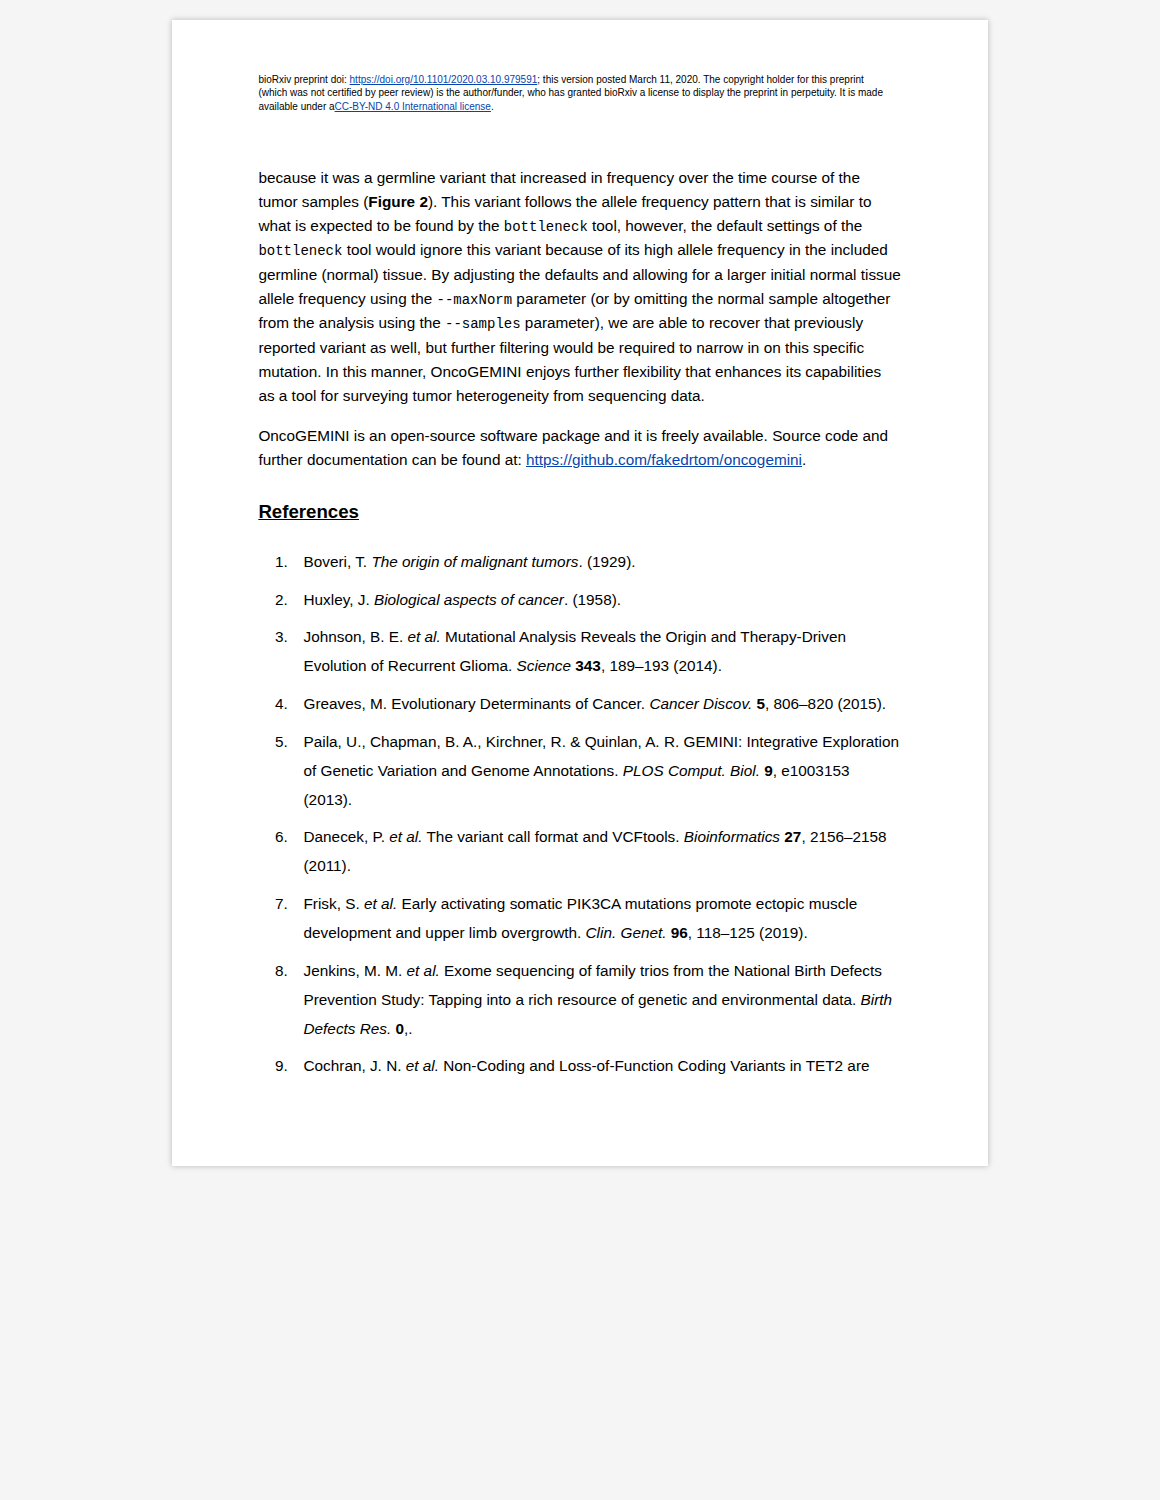bioRxiv preprint doi: https://doi.org/10.1101/2020.03.10.979591; this version posted March 11, 2020. The copyright holder for this preprint
(which was not certified by peer review) is the author/funder, who has granted bioRxiv a license to display the preprint in perpetuity. It is made
available under aCC-BY-ND 4.0 International license.
because it was a germline variant that increased in frequency over the time course of the tumor samples (Figure 2). This variant follows the allele frequency pattern that is similar to what is expected to be found by the bottleneck tool, however, the default settings of the bottleneck tool would ignore this variant because of its high allele frequency in the included germline (normal) tissue. By adjusting the defaults and allowing for a larger initial normal tissue allele frequency using the --maxNorm parameter (or by omitting the normal sample altogether from the analysis using the --samples parameter), we are able to recover that previously reported variant as well, but further filtering would be required to narrow in on this specific mutation. In this manner, OncoGEMINI enjoys further flexibility that enhances its capabilities as a tool for surveying tumor heterogeneity from sequencing data.
OncoGEMINI is an open-source software package and it is freely available. Source code and further documentation can be found at: https://github.com/fakedrtom/oncogemini.
References
Boveri, T. The origin of malignant tumors. (1929).
Huxley, J. Biological aspects of cancer. (1958).
Johnson, B. E. et al. Mutational Analysis Reveals the Origin and Therapy-Driven Evolution of Recurrent Glioma. Science 343, 189–193 (2014).
Greaves, M. Evolutionary Determinants of Cancer. Cancer Discov. 5, 806–820 (2015).
Paila, U., Chapman, B. A., Kirchner, R. & Quinlan, A. R. GEMINI: Integrative Exploration of Genetic Variation and Genome Annotations. PLOS Comput. Biol. 9, e1003153 (2013).
Danecek, P. et al. The variant call format and VCFtools. Bioinformatics 27, 2156–2158 (2011).
Frisk, S. et al. Early activating somatic PIK3CA mutations promote ectopic muscle development and upper limb overgrowth. Clin. Genet. 96, 118–125 (2019).
Jenkins, M. M. et al. Exome sequencing of family trios from the National Birth Defects Prevention Study: Tapping into a rich resource of genetic and environmental data. Birth Defects Res. 0,.
Cochran, J. N. et al. Non-Coding and Loss-of-Function Coding Variants in TET2 are